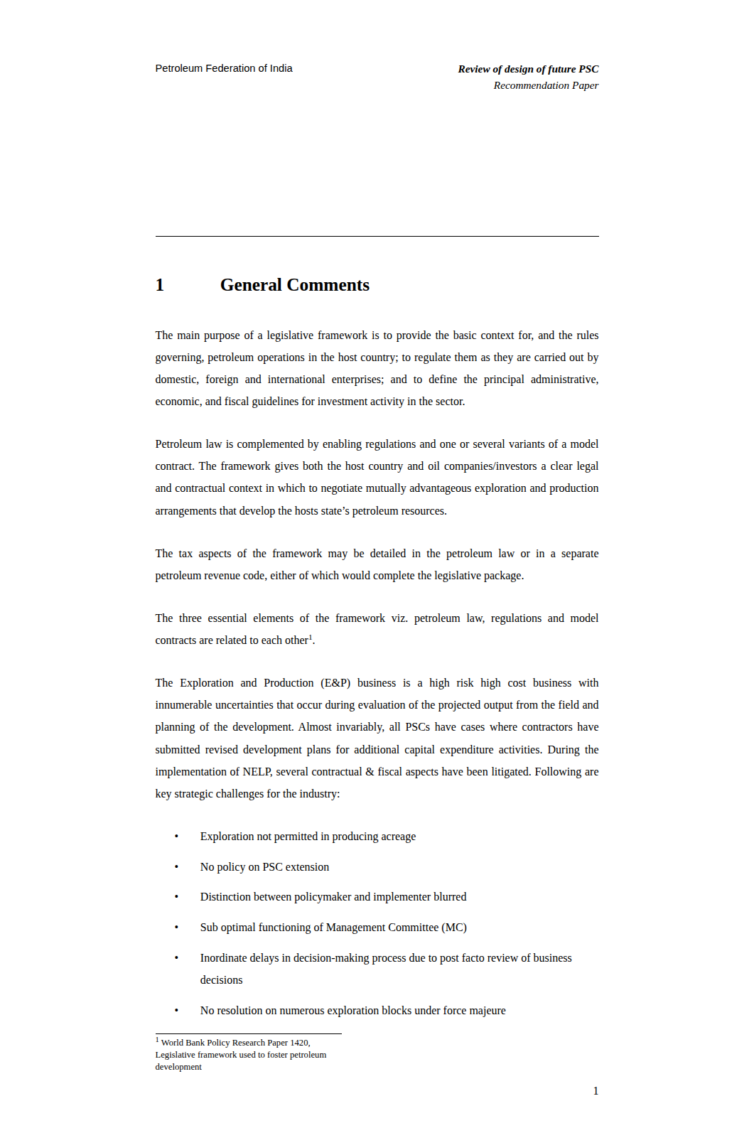Petroleum Federation of India
Review of design of future PSC
Recommendation Paper
1 General Comments
The main purpose of a legislative framework is to provide the basic context for, and the rules governing, petroleum operations in the host country; to regulate them as they are carried out by domestic, foreign and international enterprises; and to define the principal administrative, economic, and fiscal guidelines for investment activity in the sector.
Petroleum law is complemented by enabling regulations and one or several variants of a model contract. The framework gives both the host country and oil companies/investors a clear legal and contractual context in which to negotiate mutually advantageous exploration and production arrangements that develop the hosts state’s petroleum resources.
The tax aspects of the framework may be detailed in the petroleum law or in a separate petroleum revenue code, either of which would complete the legislative package.
The three essential elements of the framework viz. petroleum law, regulations and model contracts are related to each other1.
The Exploration and Production (E&P) business is a high risk high cost business with innumerable uncertainties that occur during evaluation of the projected output from the field and planning of the development. Almost invariably, all PSCs have cases where contractors have submitted revised development plans for additional capital expenditure activities. During the implementation of NELP, several contractual & fiscal aspects have been litigated. Following are key strategic challenges for the industry:
Exploration not permitted in producing acreage
No policy on PSC extension
Distinction between policymaker and implementer blurred
Sub optimal functioning of Management Committee (MC)
Inordinate delays in decision-making process due to post facto review of business decisions
No resolution on numerous exploration blocks under force majeure
1 World Bank Policy Research Paper 1420, Legislative framework used to foster petroleum development
1